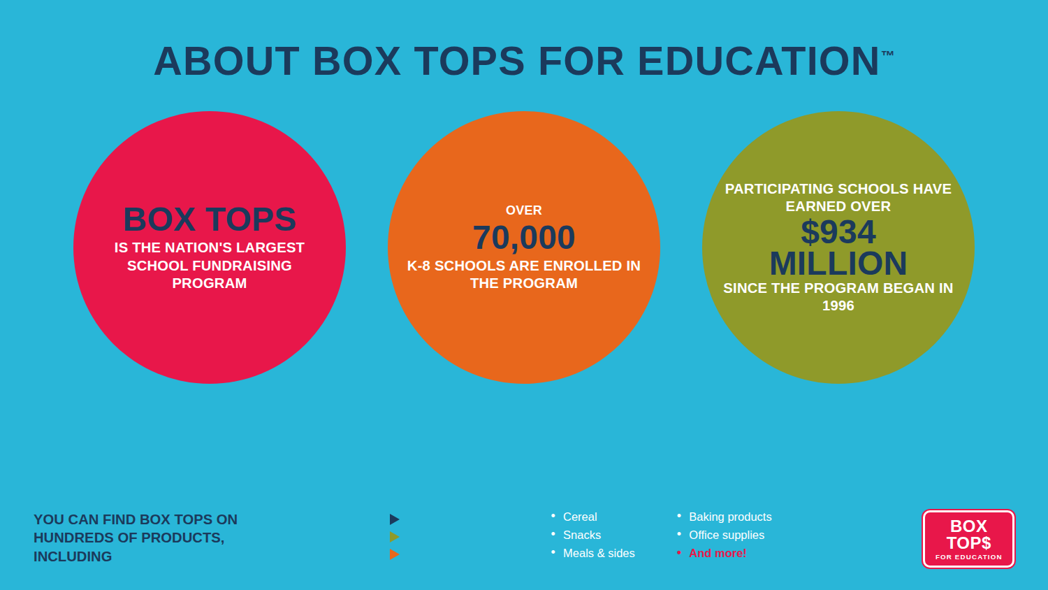About Box Tops for Education™
Box Tops is the nation's largest school fundraising program
Over 70,000 K-8 schools are enrolled in the program
Participating schools have earned over $934
Million since the program began in 1996
You can find Box Tops on hundreds of products, including
Cereal
Snacks
Meals & sides
Baking products
Office supplies
And more!
BOX TOP$ FOR EDUCATION